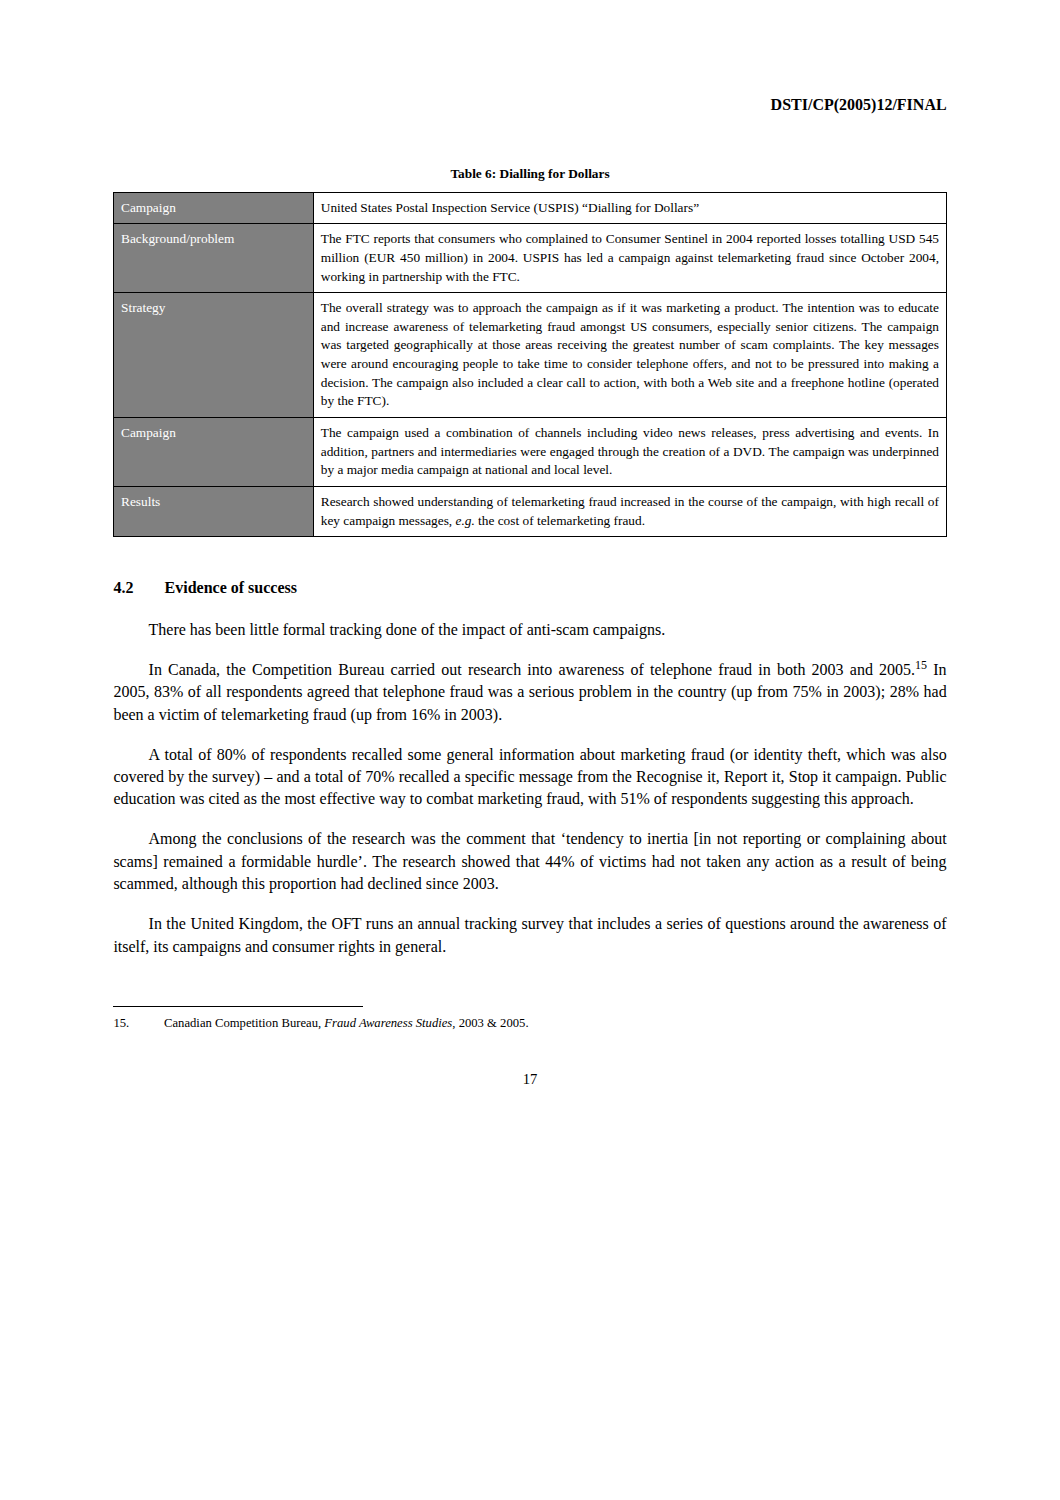DSTI/CP(2005)12/FINAL
Table 6: Dialling for Dollars
| Campaign | United States Postal Inspection Service (USPIS) “Dialling for Dollars” |
| Background/problem | The FTC reports that consumers who complained to Consumer Sentinel in 2004 reported losses totalling USD 545 million (EUR 450 million) in 2004. USPIS has led a campaign against telemarketing fraud since October 2004, working in partnership with the FTC. |
| Strategy | The overall strategy was to approach the campaign as if it was marketing a product. The intention was to educate and increase awareness of telemarketing fraud amongst US consumers, especially senior citizens. The campaign was targeted geographically at those areas receiving the greatest number of scam complaints. The key messages were around encouraging people to take time to consider telephone offers, and not to be pressured into making a decision. The campaign also included a clear call to action, with both a Web site and a freephone hotline (operated by the FTC). |
| Campaign | The campaign used a combination of channels including video news releases, press advertising and events. In addition, partners and intermediaries were engaged through the creation of a DVD. The campaign was underpinned by a major media campaign at national and local level. |
| Results | Research showed understanding of telemarketing fraud increased in the course of the campaign, with high recall of key campaign messages, e.g. the cost of telemarketing fraud. |
4.2 Evidence of success
There has been little formal tracking done of the impact of anti-scam campaigns.
In Canada, the Competition Bureau carried out research into awareness of telephone fraud in both 2003 and 2005.15 In 2005, 83% of all respondents agreed that telephone fraud was a serious problem in the country (up from 75% in 2003); 28% had been a victim of telemarketing fraud (up from 16% in 2003).
A total of 80% of respondents recalled some general information about marketing fraud (or identity theft, which was also covered by the survey) – and a total of 70% recalled a specific message from the Recognise it, Report it, Stop it campaign. Public education was cited as the most effective way to combat marketing fraud, with 51% of respondents suggesting this approach.
Among the conclusions of the research was the comment that ‘tendency to inertia [in not reporting or complaining about scams] remained a formidable hurdle’. The research showed that 44% of victims had not taken any action as a result of being scammed, although this proportion had declined since 2003.
In the United Kingdom, the OFT runs an annual tracking survey that includes a series of questions around the awareness of itself, its campaigns and consumer rights in general.
15. Canadian Competition Bureau, Fraud Awareness Studies, 2003 & 2005.
17